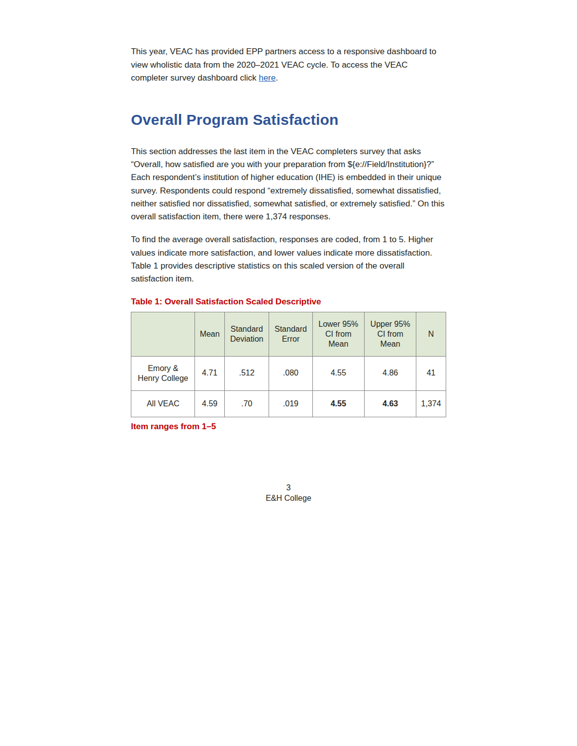This year, VEAC has provided EPP partners access to a responsive dashboard to view wholistic data from the 2020–2021 VEAC cycle. To access the VEAC completer survey dashboard click here.
Overall Program Satisfaction
This section addresses the last item in the VEAC completers survey that asks “Overall, how satisfied are you with your preparation from ${e://Field/Institution}?” Each respondent’s institution of higher education (IHE) is embedded in their unique survey. Respondents could respond “extremely dissatisfied, somewhat dissatisfied, neither satisfied nor dissatisfied, somewhat satisfied, or extremely satisfied.” On this overall satisfaction item, there were 1,374 responses.
To find the average overall satisfaction, responses are coded, from 1 to 5. Higher values indicate more satisfaction, and lower values indicate more dissatisfaction. Table 1 provides descriptive statistics on this scaled version of the overall satisfaction item.
Table 1: Overall Satisfaction Scaled Descriptive
| | Mean | Standard Deviation | Standard Error | Lower 95% CI from Mean | Upper 95% CI from Mean | N |
| --- | --- | --- | --- | --- | --- | --- |
| Emory & Henry College | 4.71 | .512 | .080 | 4.55 | 4.86 | 41 |
| All VEAC | 4.59 | .70 | .019 | 4.55 | 4.63 | 1,374 |
Item ranges from 1–5
3
E&H College